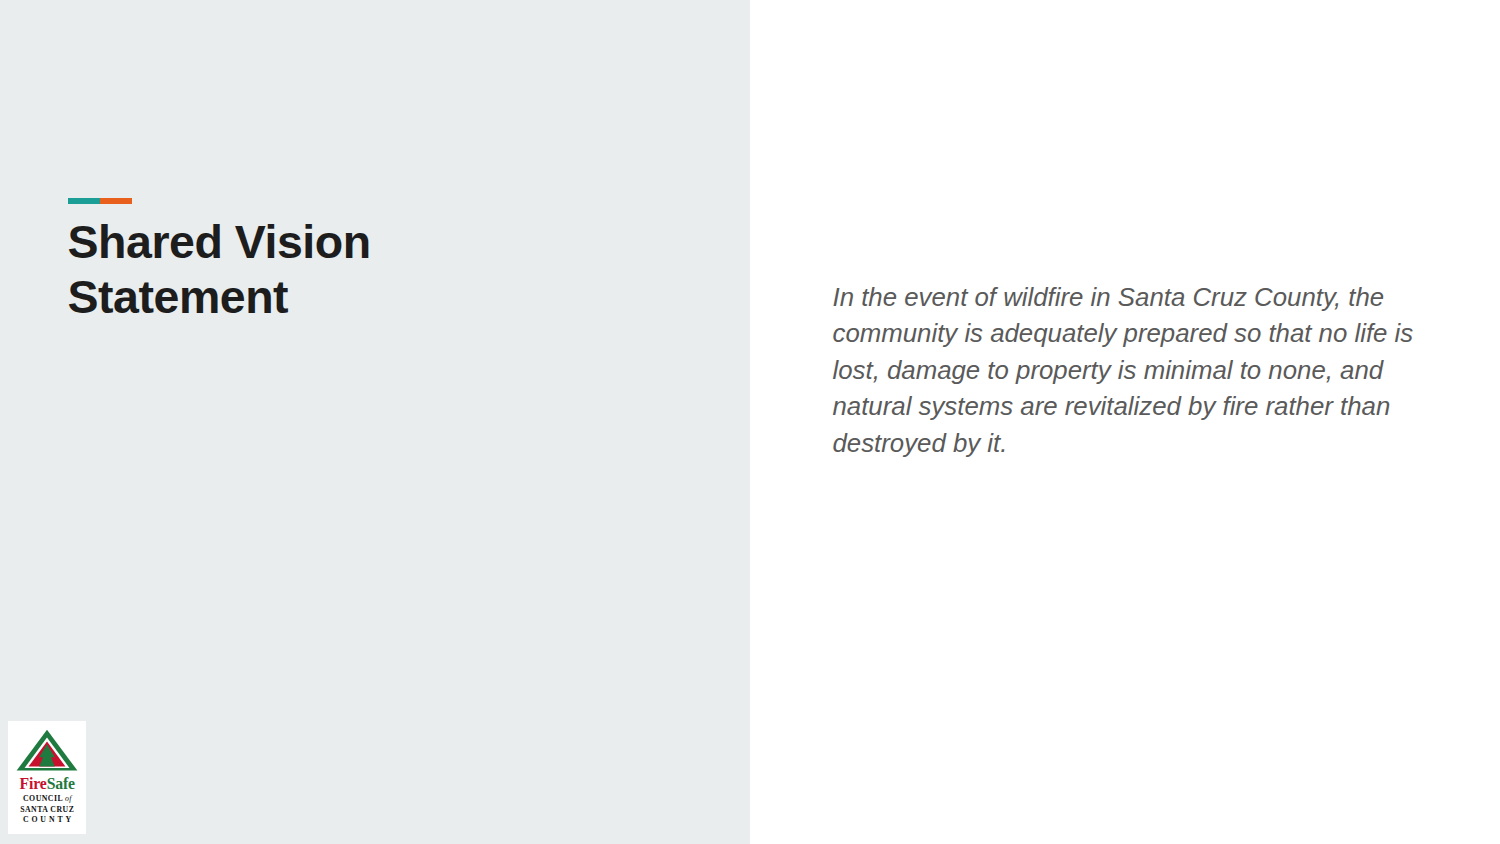Shared Vision
Statement
Fire Safe
COUNCIL of
SANTA CRUZ
C O U N T Y
In the event of wildfire in Santa Cruz County, the community is adequately prepared so that no life is lost, damage to property is minimal to none, and natural systems are revitalized by fire rather than destroyed by it.